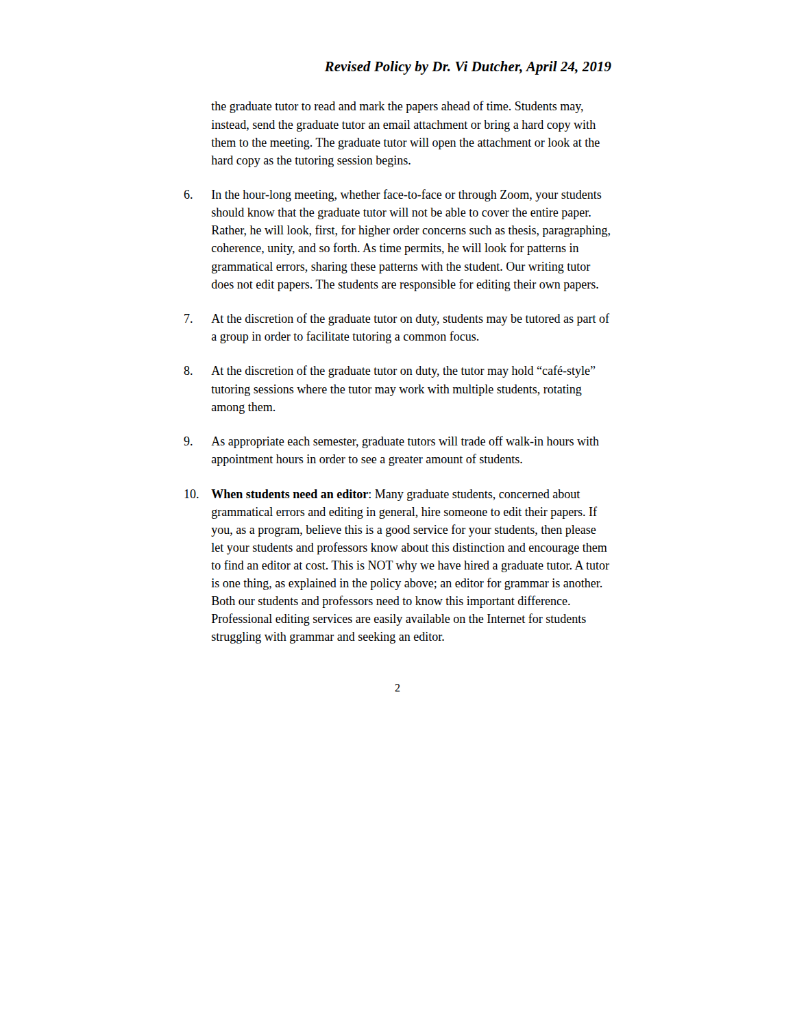Revised Policy by Dr. Vi Dutcher, April 24, 2019
the graduate tutor to read and mark the papers ahead of time. Students may, instead, send the graduate tutor an email attachment or bring a hard copy with them to the meeting. The graduate tutor will open the attachment or look at the hard copy as the tutoring session begins.
6. In the hour-long meeting, whether face-to-face or through Zoom, your students should know that the graduate tutor will not be able to cover the entire paper. Rather, he will look, first, for higher order concerns such as thesis, paragraphing, coherence, unity, and so forth. As time permits, he will look for patterns in grammatical errors, sharing these patterns with the student. Our writing tutor does not edit papers. The students are responsible for editing their own papers.
7. At the discretion of the graduate tutor on duty, students may be tutored as part of a group in order to facilitate tutoring a common focus.
8. At the discretion of the graduate tutor on duty, the tutor may hold “café-style” tutoring sessions where the tutor may work with multiple students, rotating among them.
9. As appropriate each semester, graduate tutors will trade off walk-in hours with appointment hours in order to see a greater amount of students.
10. When students need an editor: Many graduate students, concerned about grammatical errors and editing in general, hire someone to edit their papers. If you, as a program, believe this is a good service for your students, then please let your students and professors know about this distinction and encourage them to find an editor at cost. This is NOT why we have hired a graduate tutor. A tutor is one thing, as explained in the policy above; an editor for grammar is another. Both our students and professors need to know this important difference. Professional editing services are easily available on the Internet for students struggling with grammar and seeking an editor.
2